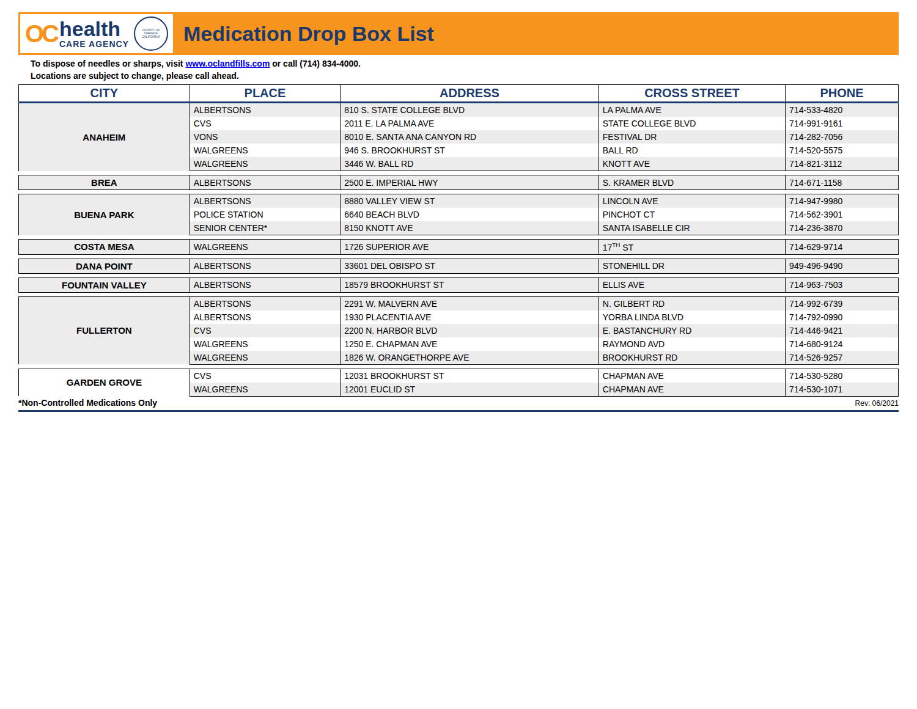OC health
CARE AGENCY COUNTY OF
ORANGE
CALIFORNIA
Medication Drop Box List
To dispose of needles or sharps, visit www.oclandfills.com or call (714) 834-4000.
Locations are subject to change, please call ahead.
| CITY | PLACE | ADDRESS | CROSS STREET | PHONE |
| --- | --- | --- | --- | --- |
| ANAHEIM | ALBERTSONS | 810 S. STATE COLLEGE BLVD | LA PALMA AVE | 714-533-4820 |
| CVS | 2011 E. LA PALMA AVE | STATE COLLEGE BLVD | 714-991-9161 |
| VONS | 8010 E. SANTA ANA CANYON RD | FESTIVAL DR | 714-282-7056 |
| WALGREENS | 946 S. BROOKHURST ST | BALL RD | 714-520-5575 |
| WALGREENS | 3446 W. BALL RD | KNOTT AVE | 714-821-3112 |
| BREA | ALBERTSONS | 2500 E. IMPERIAL HWY | S. KRAMER BLVD | 714-671-1158 |
| BUENA PARK | ALBERTSONS | 8880 VALLEY VIEW ST | LINCOLN AVE | 714-947-9980 |
| POLICE STATION | 6640 BEACH BLVD | PINCHOT CT | 714-562-3901 |
| SENIOR CENTER* | 8150 KNOTT AVE | SANTA ISABELLE CIR | 714-236-3870 |
| COSTA MESA | WALGREENS | 1726 SUPERIOR AVE | 17 TH ST | 714-629-9714 |
| DANA POINT | ALBERTSONS | 33601 DEL OBISPO ST | STONEHILL DR | 949-496-9490 |
| FOUNTAIN VALLEY | ALBERTSONS | 18579 BROOKHURST ST | ELLIS AVE | 714-963-7503 |
| FULLERTON | ALBERTSONS | 2291 W. MALVERN AVE | N. GILBERT RD | 714-992-6739 |
| ALBERTSONS | 1930 PLACENTIA AVE | YORBA LINDA BLVD | 714-792-0990 |
| CVS | 2200 N. HARBOR BLVD | E. BASTANCHURY RD | 714-446-9421 |
| WALGREENS | 1250 E. CHAPMAN AVE | RAYMOND AVD | 714-680-9124 |
| WALGREENS | 1826 W. ORANGETHORPE AVE | BROOKHURST RD | 714-526-9257 |
| GARDEN GROVE | CVS | 12031 BROOKHURST ST | CHAPMAN AVE | 714-530-5280 |
| WALGREENS | 12001 EUCLID ST | CHAPMAN AVE | 714-530-1071 |
*Non-Controlled Medications Only Rev: 06/2021